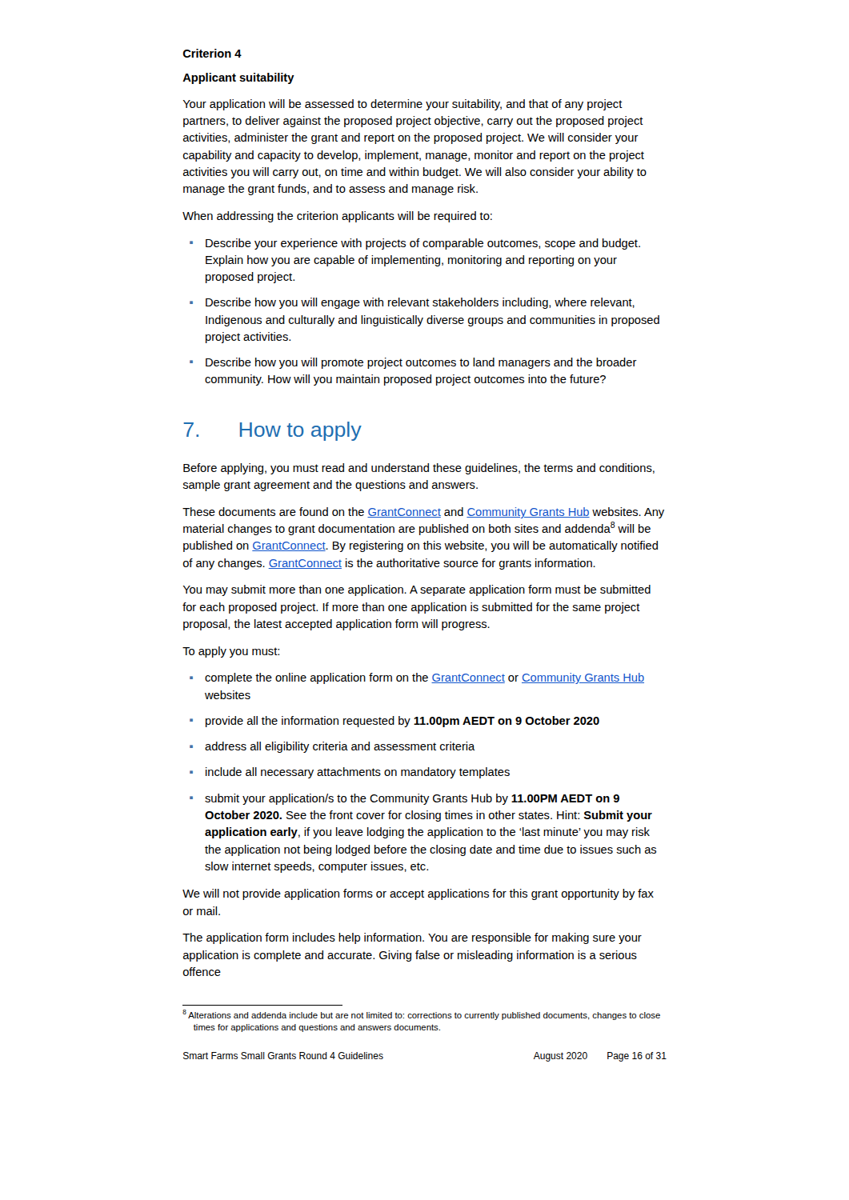Criterion 4
Applicant suitability
Your application will be assessed to determine your suitability, and that of any project partners, to deliver against the proposed project objective, carry out the proposed project activities, administer the grant and report on the proposed project. We will consider your capability and capacity to develop, implement, manage, monitor and report on the project activities you will carry out, on time and within budget. We will also consider your ability to manage the grant funds, and to assess and manage risk.
When addressing the criterion applicants will be required to:
Describe your experience with projects of comparable outcomes, scope and budget. Explain how you are capable of implementing, monitoring and reporting on your proposed project.
Describe how you will engage with relevant stakeholders including, where relevant, Indigenous and culturally and linguistically diverse groups and communities in proposed project activities.
Describe how you will promote project outcomes to land managers and the broader community. How will you maintain proposed project outcomes into the future?
7. How to apply
Before applying, you must read and understand these guidelines, the terms and conditions, sample grant agreement and the questions and answers.
These documents are found on the GrantConnect and Community Grants Hub websites. Any material changes to grant documentation are published on both sites and addenda8 will be published on GrantConnect. By registering on this website, you will be automatically notified of any changes. GrantConnect is the authoritative source for grants information.
You may submit more than one application. A separate application form must be submitted for each proposed project. If more than one application is submitted for the same project proposal, the latest accepted application form will progress.
To apply you must:
complete the online application form on the GrantConnect or Community Grants Hub websites
provide all the information requested by 11.00pm AEDT on 9 October 2020
address all eligibility criteria and assessment criteria
include all necessary attachments on mandatory templates
submit your application/s to the Community Grants Hub by 11.00PM AEDT on 9 October 2020. See the front cover for closing times in other states. Hint: Submit your application early, if you leave lodging the application to the ‘last minute’ you may risk the application not being lodged before the closing date and time due to issues such as slow internet speeds, computer issues, etc.
We will not provide application forms or accept applications for this grant opportunity by fax or mail.
The application form includes help information. You are responsible for making sure your application is complete and accurate. Giving false or misleading information is a serious offence
8 Alterations and addenda include but are not limited to: corrections to currently published documents, changes to close times for applications and questions and answers documents.
Smart Farms Small Grants Round 4 Guidelines
August 2020
Page 16 of 31